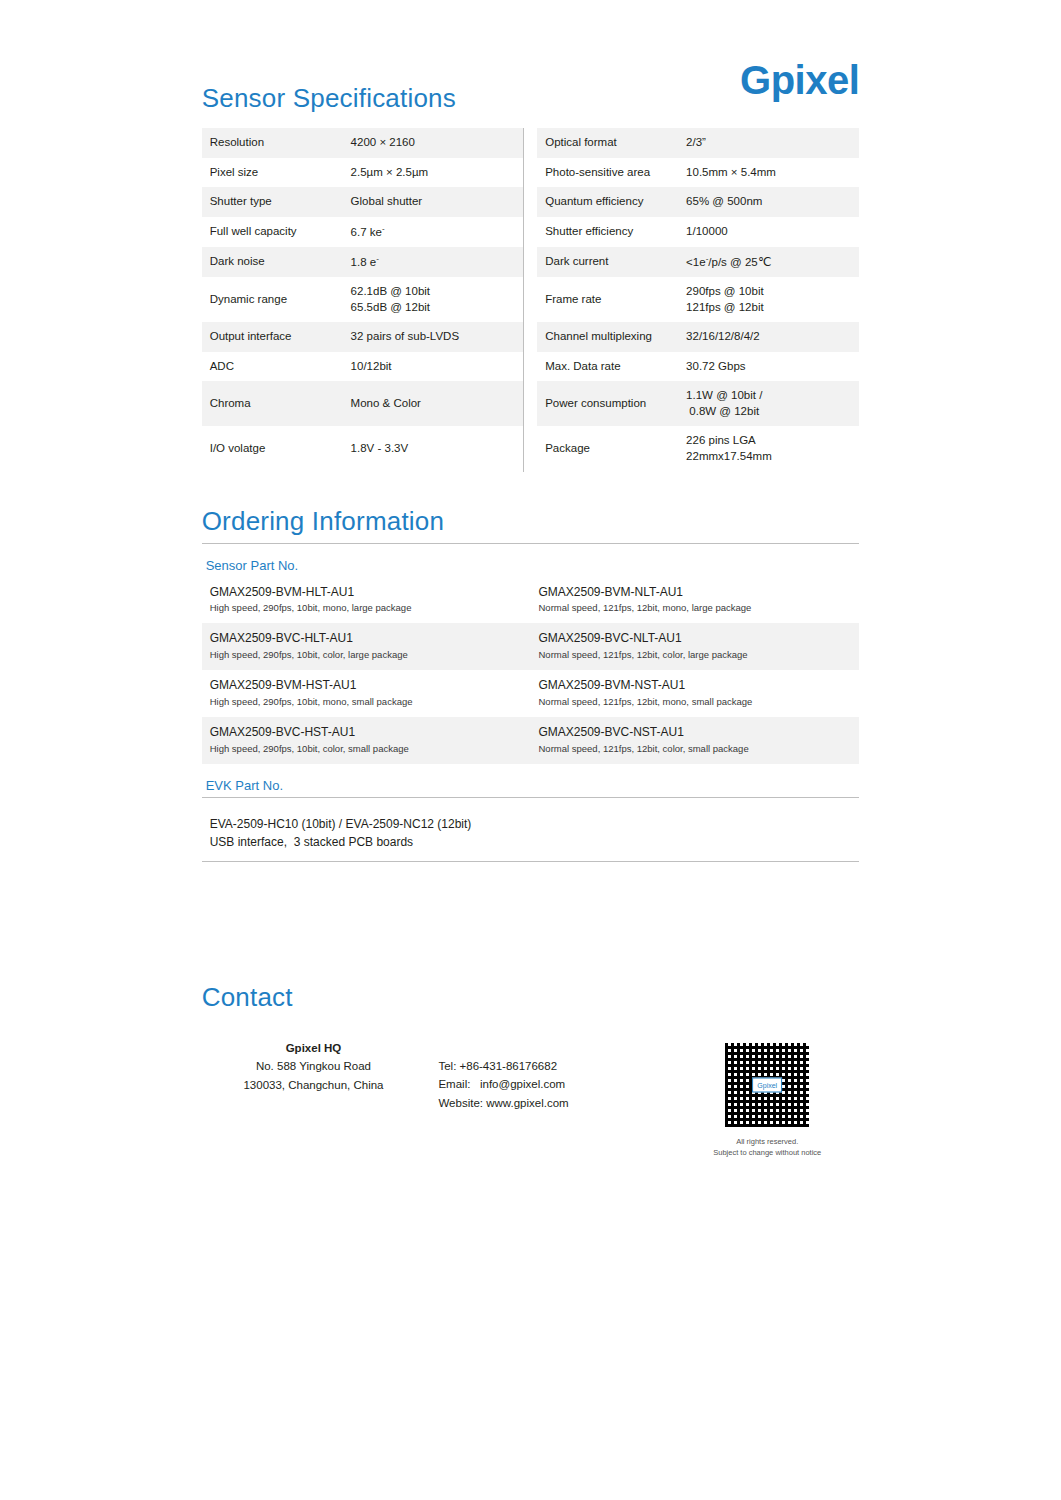Gpixel
Sensor Specifications
| Resolution | 4200 × 2160 | | Optical format | 2/3” |
| Pixel size | 2.5µm × 2.5µm | | Photo-sensitive area | 10.5mm × 5.4mm |
| Shutter type | Global shutter | | Quantum efficiency | 65% @ 500nm |
| Full well capacity | 6.7 ke - | | Shutter efficiency | 1/10000 |
| Dark noise | 1.8 e - | | Dark current | <1e - /p/s @ 25℃ |
| Dynamic range | 62.1dB @ 10bit 65.5dB @ 12bit | | Frame rate | 290fps @ 10bit 121fps @ 12bit |
| Output interface | 32 pairs of sub-LVDS | | Channel multiplexing | 32/16/12/8/4/2 |
| ADC | 10/12bit | | Max. Data rate | 30.72 Gbps |
| Chroma | Mono & Color | | Power consumption | 1.1W @ 10bit / 0.8W @ 12bit |
| I/O volatge | 1.8V - 3.3V | | Package | 226 pins LGA 22mmx17.54mm |
Ordering Information
Sensor Part No.
| GMAX2509-BVM-HLT-AU1 High speed, 290fps, 10bit, mono, large package | GMAX2509-BVM-NLT-AU1 Normal speed, 121fps, 12bit, mono, large package |
| GMAX2509-BVC-HLT-AU1 High speed, 290fps, 10bit, color, large package | GMAX2509-BVC-NLT-AU1 Normal speed, 121fps, 12bit, color, large package |
| GMAX2509-BVM-HST-AU1 High speed, 290fps, 10bit, mono, small package | GMAX2509-BVM-NST-AU1 Normal speed, 121fps, 12bit, mono, small package |
| GMAX2509-BVC-HST-AU1 High speed, 290fps, 10bit, color, small package | GMAX2509-BVC-NST-AU1 Normal speed, 121fps, 12bit, color, small package |
EVK Part No.
EVA-2509-HC10 (10bit) / EVA-2509-NC12 (12bit)
USB interface, 3 stacked PCB boards
Contact
Gpixel HQ
No. 588 Yingkou Road
130033, Changchun, China
Tel: +86-431-86176682
Email: info@gpixel.com
Website: www.gpixel.com
All rights reserved.
Subject to change without notice